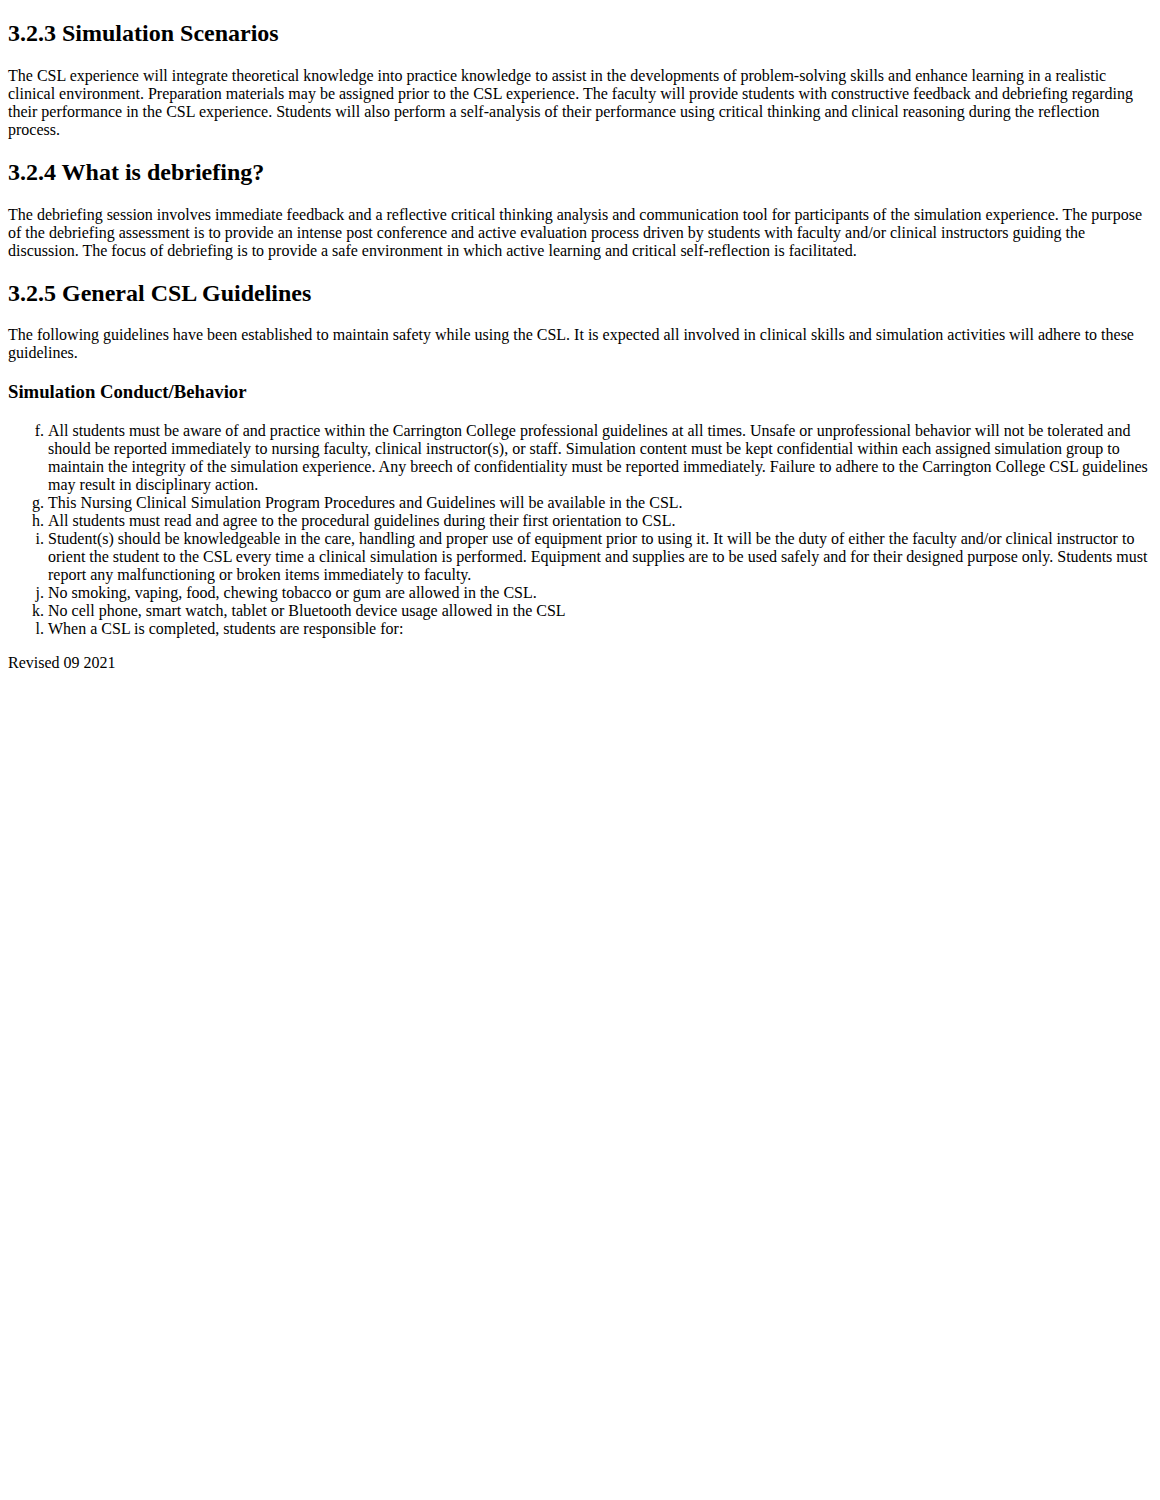3.2.3 Simulation Scenarios
The CSL experience will integrate theoretical knowledge into practice knowledge to assist in the developments of problem-solving skills and enhance learning in a realistic clinical environment. Preparation materials may be assigned prior to the CSL experience. The faculty will provide students with constructive feedback and debriefing regarding their performance in the CSL experience. Students will also perform a self-analysis of their performance using critical thinking and clinical reasoning during the reflection process.
3.2.4 What is debriefing?
The debriefing session involves immediate feedback and a reflective critical thinking analysis and communication tool for participants of the simulation experience. The purpose of the debriefing assessment is to provide an intense post conference and active evaluation process driven by students with faculty and/or clinical instructors guiding the discussion. The focus of debriefing is to provide a safe environment in which active learning and critical self-reflection is facilitated.
3.2.5 General CSL Guidelines
The following guidelines have been established to maintain safety while using the CSL. It is expected all involved in clinical skills and simulation activities will adhere to these guidelines.
Simulation Conduct/Behavior
All students must be aware of and practice within the Carrington College professional guidelines at all times. Unsafe or unprofessional behavior will not be tolerated and should be reported immediately to nursing faculty, clinical instructor(s), or staff. Simulation content must be kept confidential within each assigned simulation group to maintain the integrity of the simulation experience. Any breech of confidentiality must be reported immediately. Failure to adhere to the Carrington College CSL guidelines may result in disciplinary action.
This Nursing Clinical Simulation Program Procedures and Guidelines will be available in the CSL.
All students must read and agree to the procedural guidelines during their first orientation to CSL.
Student(s) should be knowledgeable in the care, handling and proper use of equipment prior to using it. It will be the duty of either the faculty and/or clinical instructor to orient the student to the CSL every time a clinical simulation is performed. Equipment and supplies are to be used safely and for their designed purpose only. Students must report any malfunctioning or broken items immediately to faculty.
No smoking, vaping, food, chewing tobacco or gum are allowed in the CSL.
No cell phone, smart watch, tablet or Bluetooth device usage allowed in the CSL
When a CSL is completed, students are responsible for:
Revised 09 2021